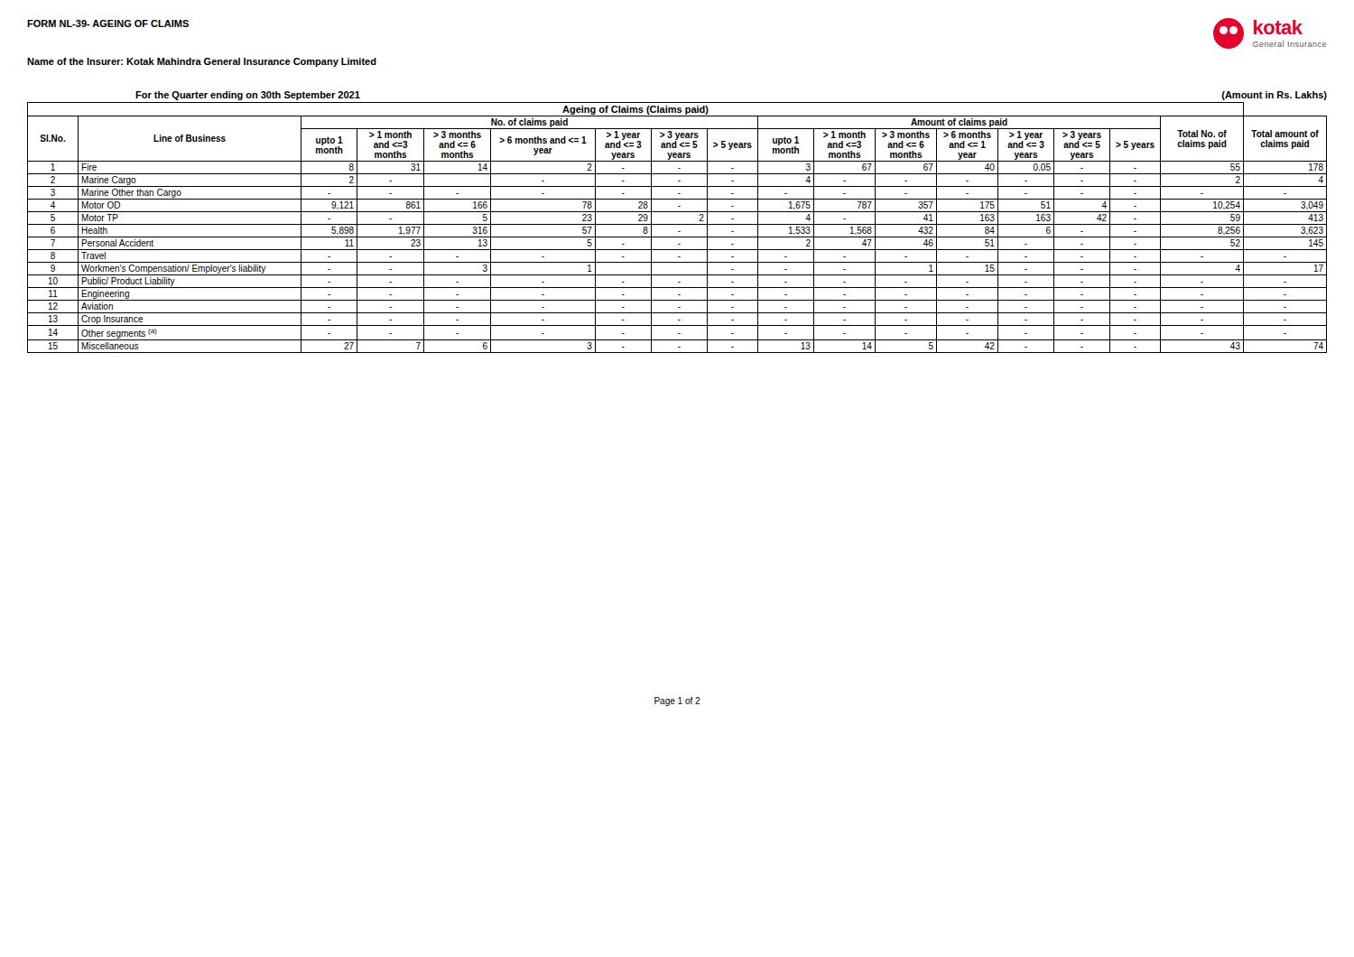FORM NL-39- AGEING OF CLAIMS
Name of the Insurer: Kotak Mahindra General Insurance Company Limited
kotak
General Insurance
For the Quarter ending on 30th September 2021 (Amount in Rs. Lakhs)
| Ageing of Claims (Claims paid) |
| Sl.No. | Line of Business | No. of claims paid | Amount of claims paid | Total No. of claims paid | Total amount of claims paid |
| upto 1 month | > 1 month and <=3 months | > 3 months and <= 6 months | > 6 months and <= 1 year | > 1 year and <= 3 years | > 3 years and <= 5 years | > 5 years | upto 1 month | > 1 month and <=3 months | > 3 months and <= 6 months | > 6 months and <= 1 year | > 1 year and <= 3 years | > 3 years and <= 5 years | > 5 years |
| 1 | Fire | 8 | 31 | 14 | 2 | - | - | - | 3 | 67 | 67 | 40 | 0.05 | - | - | 55 | 178 |
| 2 | Marine Cargo | 2 | - | | - | - | - | - | 4 | - | - | - | - | - | - | 2 | 4 |
| 3 | Marine Other than Cargo | - | - | - | - | - | - | - | - | - | - | - | - | - | - | - | - |
| 4 | Motor OD | 9,121 | 861 | 166 | 78 | 28 | - | - | 1,675 | 787 | 357 | 175 | 51 | 4 | - | 10,254 | 3,049 |
| 5 | Motor TP | - | - | 5 | 23 | 29 | 2 | - | 4 | - | 41 | 163 | 163 | 42 | - | 59 | 413 |
| 6 | Health | 5,898 | 1,977 | 316 | 57 | 8 | - | - | 1,533 | 1,568 | 432 | 84 | 6 | - | - | 8,256 | 3,623 |
| 7 | Personal Accident | 11 | 23 | 13 | 5 | - | - | - | 2 | 47 | 46 | 51 | - | - | - | 52 | 145 |
| 8 | Travel | - | - | - | - | - | - | - | - | - | - | - | - | - | - | - | - |
| 9 | Workmen's Compensation/ Employer's liability | - | - | 3 | 1 | | | - | - | - | 1 | 15 | - | - | - | 4 | 17 |
| 10 | Public/ Product Liability | - | - | - | - | - | - | - | - | - | - | - | - | - | - | - | - |
| 11 | Engineering | - | - | - | - | - | - | - | - | - | - | - | - | - | - | - | - |
| 12 | Aviation | - | - | - | - | - | - | - | - | - | - | - | - | - | - | - | - |
| 13 | Crop Insurance | - | - | - | - | - | - | - | - | - | - | - | - | - | - | - | - |
| 14 | Other segments (a) | - | - | - | - | - | - | - | - | - | - | - | - | - | - | - | - |
| 15 | Miscellaneous | 27 | 7 | 6 | 3 | - | - | - | 13 | 14 | 5 | 42 | - | - | - | 43 | 74 |
Page 1 of 2